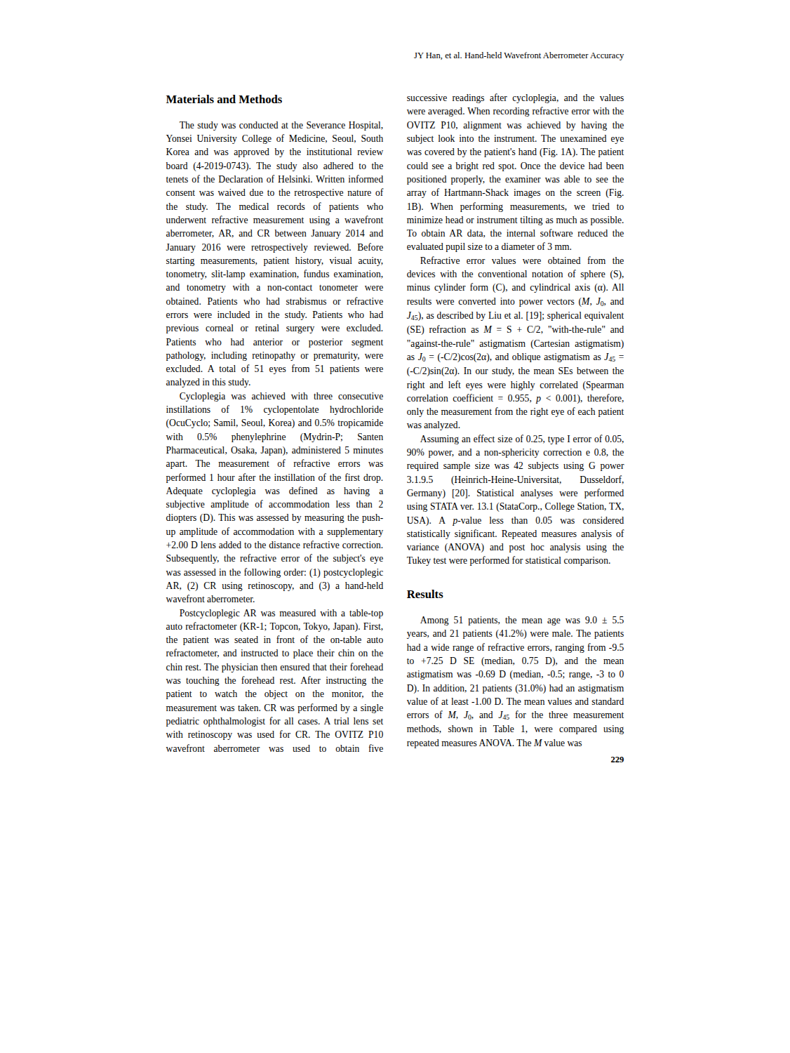JY Han, et al. Hand-held Wavefront Aberrometer Accuracy
Materials and Methods
The study was conducted at the Severance Hospital, Yonsei University College of Medicine, Seoul, South Korea and was approved by the institutional review board (4-2019-0743). The study also adhered to the tenets of the Declaration of Helsinki. Written informed consent was waived due to the retrospective nature of the study. The medical records of patients who underwent refractive measurement using a wavefront aberrometer, AR, and CR between January 2014 and January 2016 were retrospectively reviewed. Before starting measurements, patient history, visual acuity, tonometry, slit-lamp examination, fundus examination, and tonometry with a non-contact tonometer were obtained. Patients who had strabismus or refractive errors were included in the study. Patients who had previous corneal or retinal surgery were excluded. Patients who had anterior or posterior segment pathology, including retinopathy or prematurity, were excluded. A total of 51 eyes from 51 patients were analyzed in this study.
Cycloplegia was achieved with three consecutive instillations of 1% cyclopentolate hydrochloride (OcuCyclo; Samil, Seoul, Korea) and 0.5% tropicamide with 0.5% phenylephrine (Mydrin-P; Santen Pharmaceutical, Osaka, Japan), administered 5 minutes apart. The measurement of refractive errors was performed 1 hour after the instillation of the first drop. Adequate cycloplegia was defined as having a subjective amplitude of accommodation less than 2 diopters (D). This was assessed by measuring the push-up amplitude of accommodation with a supplementary +2.00 D lens added to the distance refractive correction. Subsequently, the refractive error of the subject's eye was assessed in the following order: (1) postcycloplegic AR, (2) CR using retinoscopy, and (3) a hand-held wavefront aberrometer.
Postcycloplegic AR was measured with a table-top auto refractometer (KR-1; Topcon, Tokyo, Japan). First, the patient was seated in front of the on-table auto refractometer, and instructed to place their chin on the chin rest. The physician then ensured that their forehead was touching the forehead rest. After instructing the patient to watch the object on the monitor, the measurement was taken. CR was performed by a single pediatric ophthalmologist for all cases. A trial lens set with retinoscopy was used for CR. The OVITZ P10 wavefront aberrometer was used to obtain five successive readings after cycloplegia, and the values were averaged. When recording refractive error with the OVITZ P10, alignment was achieved by having the subject look into the instrument. The unexamined eye was covered by the patient's hand (Fig. 1A). The patient could see a bright red spot. Once the device had been positioned properly, the examiner was able to see the array of Hartmann-Shack images on the screen (Fig. 1B). When performing measurements, we tried to minimize head or instrument tilting as much as possible. To obtain AR data, the internal software reduced the evaluated pupil size to a diameter of 3 mm.
Refractive error values were obtained from the devices with the conventional notation of sphere (S), minus cylinder form (C), and cylindrical axis (α). All results were converted into power vectors (M, J0, and J45), as described by Liu et al. [19]; spherical equivalent (SE) refraction as M = S + C/2, "with-the-rule" and "against-the-rule" astigmatism (Cartesian astigmatism) as J0 = (-C/2)cos(2α), and oblique astigmatism as J45 = (-C/2)sin(2α). In our study, the mean SEs between the right and left eyes were highly correlated (Spearman correlation coefficient = 0.955, p < 0.001), therefore, only the measurement from the right eye of each patient was analyzed.
Assuming an effect size of 0.25, type I error of 0.05, 90% power, and a non-sphericity correction e 0.8, the required sample size was 42 subjects using G power 3.1.9.5 (Heinrich-Heine-Universitat, Dusseldorf, Germany) [20]. Statistical analyses were performed using STATA ver. 13.1 (StataCorp., College Station, TX, USA). A p-value less than 0.05 was considered statistically significant. Repeated measures analysis of variance (ANOVA) and post hoc analysis using the Tukey test were performed for statistical comparison.
Results
Among 51 patients, the mean age was 9.0 ± 5.5 years, and 21 patients (41.2%) were male. The patients had a wide range of refractive errors, ranging from -9.5 to +7.25 D SE (median, 0.75 D), and the mean astigmatism was -0.69 D (median, -0.5; range, -3 to 0 D). In addition, 21 patients (31.0%) had an astigmatism value of at least -1.00 D. The mean values and standard errors of M, J0, and J45 for the three measurement methods, shown in Table 1, were compared using repeated measures ANOVA. The M value was
229